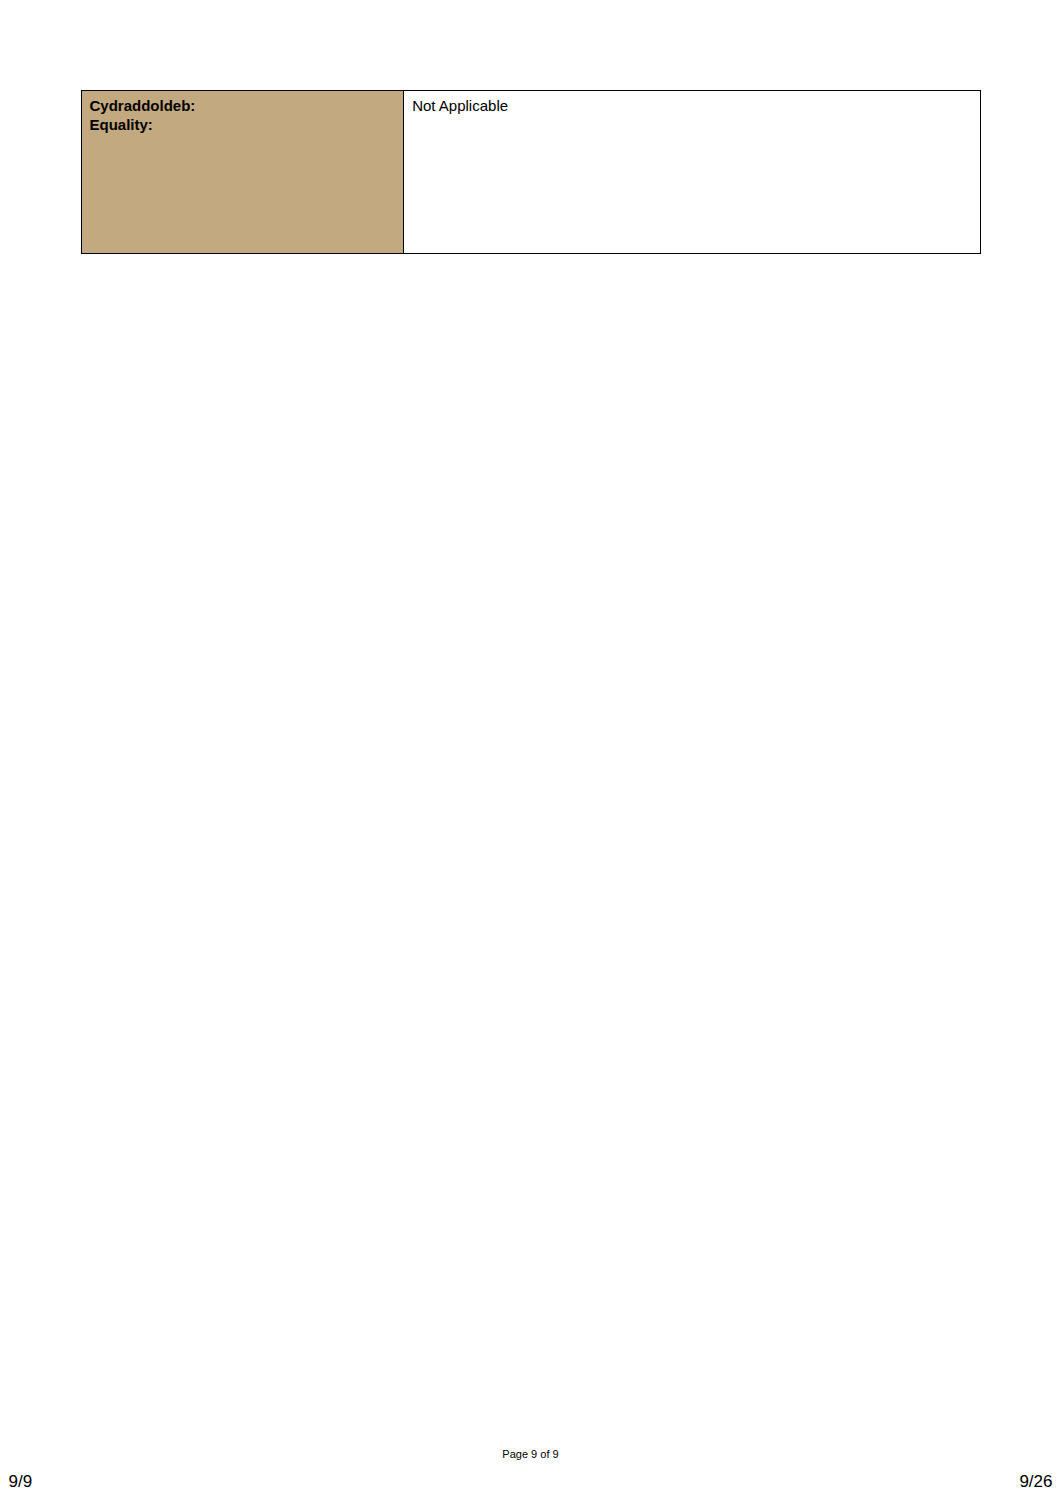| Cydraddoldeb: Equality: | Not Applicable |
Page 9 of 9
9/9
9/26